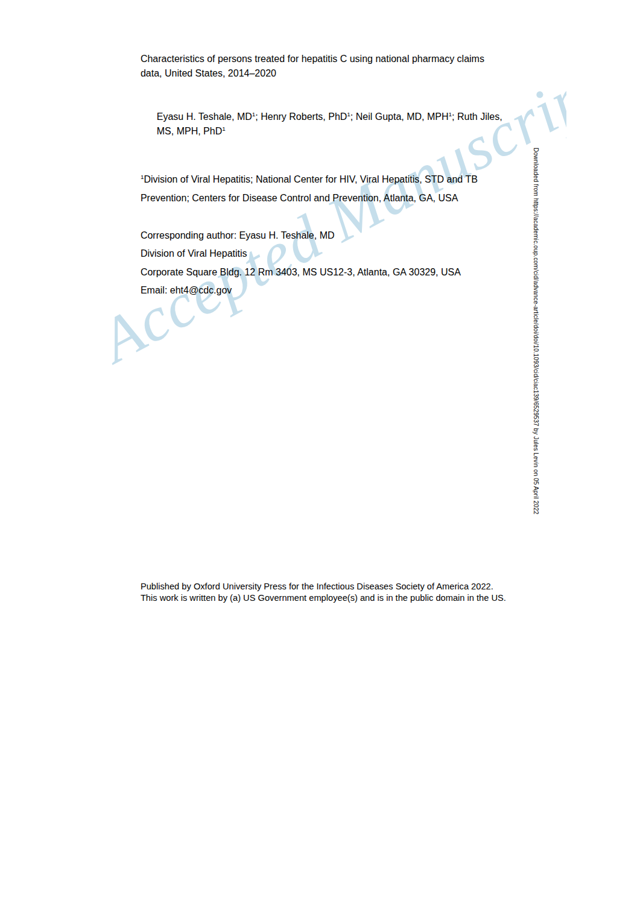Accepted Manuscript
Downloaded from https://academic.oup.com/cid/advance-article/doi/doi/10.1093/cid/ciac139/6529537 by Jules Levin on 05 April 2022
Characteristics of persons treated for hepatitis C using national pharmacy claims data, United States, 2014–2020
Eyasu H. Teshale, MD1; Henry Roberts, PhD1; Neil Gupta, MD, MPH1; Ruth Jiles, MS, MPH, PhD1
1Division of Viral Hepatitis; National Center for HIV, Viral Hepatitis, STD and TB Prevention; Centers for Disease Control and Prevention, Atlanta, GA, USA
Corresponding author: Eyasu H. Teshale, MD
Division of Viral Hepatitis
Corporate Square Bldg. 12 Rm 3403, MS US12-3, Atlanta, GA 30329, USA
Email: eht4@cdc.gov
Published by Oxford University Press for the Infectious Diseases Society of America 2022. This work is written by (a) US Government employee(s) and is in the public domain in the US.